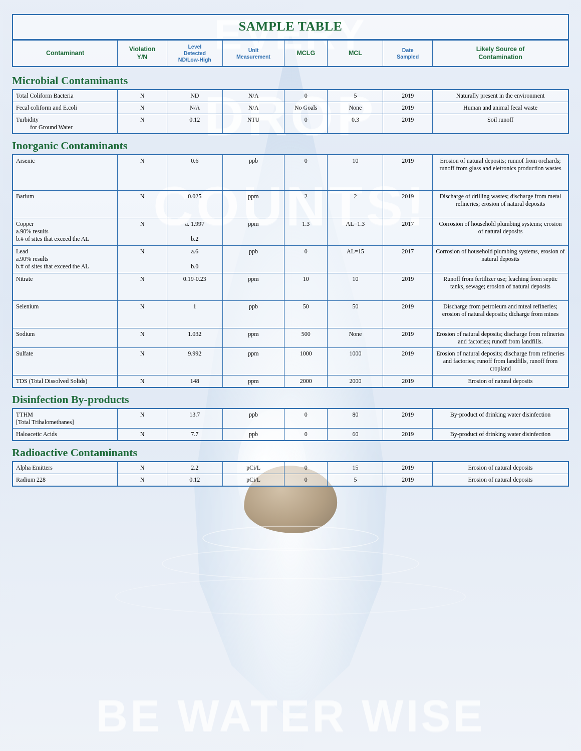EVERY
DROP
COUNTS!
BE WATER WISE
| SAMPLE TABLE |
| Contaminant | Violation Y/N | Level Detected ND/Low-High | Unit Measurement | MCLG | MCL | Date Sampled | Likely Source of Contamination |
| --- | --- | --- | --- | --- | --- | --- | --- |
Microbial Contaminants
| Total Coliform Bacteria | N | ND | N/A | 0 | 5 | 2019 | Naturally present in the environment |
| Fecal coliform and E.coli | N | N/A | N/A | No Goals | None | 2019 | Human and animal fecal waste |
| Turbidity for Ground Water | N | 0.12 | NTU | 0 | 0.3 | 2019 | Soil runoff |
Inorganic Contaminants
| Arsenic | N | 0.6 | ppb | 0 | 10 | 2019 | Erosion of natural deposits; runnof from orchards; runoff from glass and eletronics production wastes |
| Barium | N | 0.025 | ppm | 2 | 2 | 2019 | Discharge of drilling wastes; discharge from metal refineries; erosion of natural deposits |
| Copper a.90% results b.# of sites that exceed the AL | N | a. 1.997 b.2 | ppm | 1.3 | AL=1.3 | 2017 | Corrosion of household plumbing systems; erosion of natural deposits |
| Lead a.90% results b.# of sites that exceed the AL | N | a.6 b.0 | ppb | 0 | AL=15 | 2017 | Corrosion of household plumbing systems, erosion of natural deposits |
| Nitrate | N | 0.19-0.23 | ppm | 10 | 10 | 2019 | Runoff from fertilizer use; leaching from septic tanks, sewage; erosion of natural deposits |
| Selenium | N | 1 | ppb | 50 | 50 | 2019 | Discharge from petroleum and mteal refineries; erosion of natural deposits; dicharge from mines |
| Sodium | N | 1.032 | ppm | 500 | None | 2019 | Erosion of natural deposits; discharge from refineries and factories; runoff from landfills. |
| Sulfate | N | 9.992 | ppm | 1000 | 1000 | 2019 | Erosion of natural deposits; discharge from refineries and factories; runoff from landfills, runoff from cropland |
| TDS (Total Dissolved Solids) | N | 148 | ppm | 2000 | 2000 | 2019 | Erosion of natural deposits |
Disinfection By-products
| TTHM [Total Trihalomethanes] | N | 13.7 | ppb | 0 | 80 | 2019 | By-product of drinking water disinfection |
| Haloacetic Acids | N | 7.7 | ppb | 0 | 60 | 2019 | By-product of drinking water disinfection |
Radioactive Contaminants
| Alpha Emitters | N | 2.2 | pCi/L | 0 | 15 | 2019 | Erosion of natural deposits |
| Radium 228 | N | 0.12 | pCi/L | 0 | 5 | 2019 | Erosion of natural deposits |